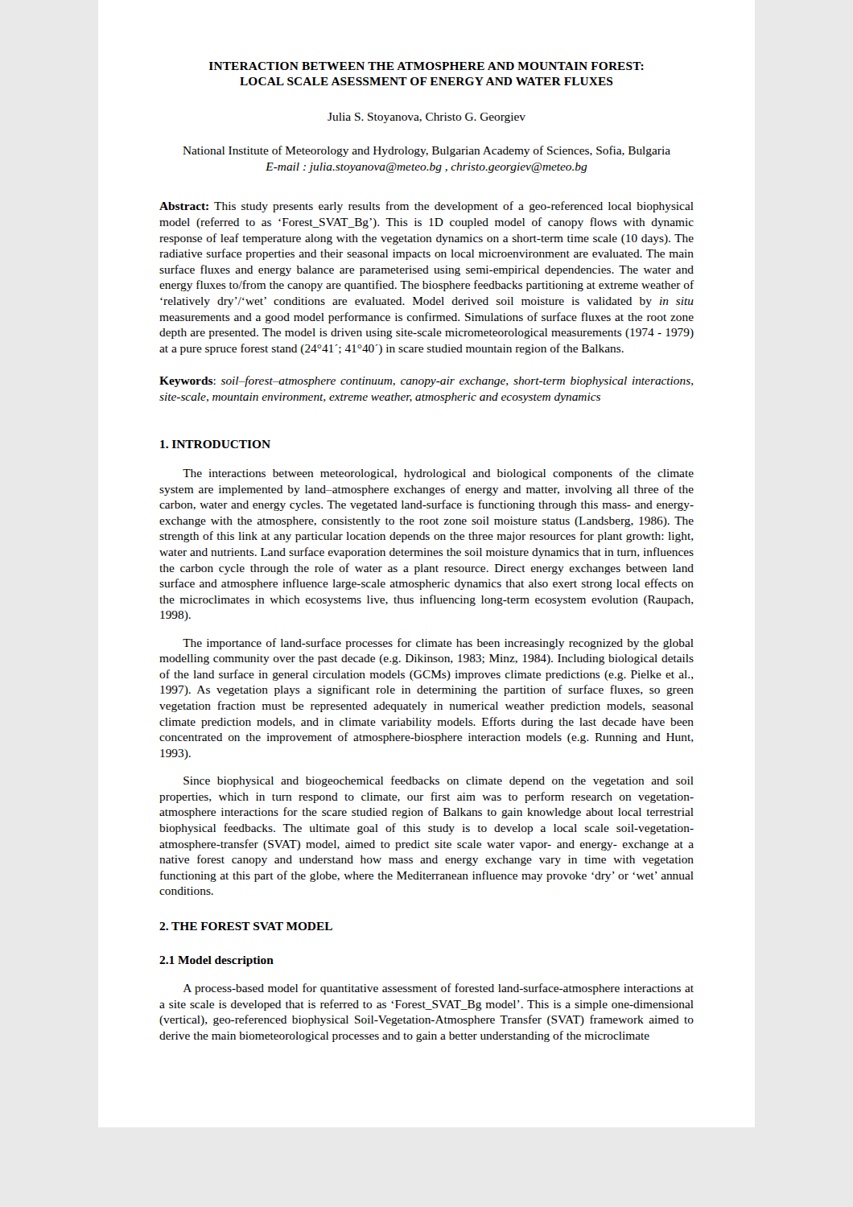Interaction Between the Atmosphere and Mountain Forest:
Local Scale Asessment of Energy and Water Fluxes
Julia S. Stoyanova, Christo G. Georgiev
National Institute of Meteorology and Hydrology, Bulgarian Academy of Sciences, Sofia, Bulgaria
E-mail : julia.stoyanova@meteo.bg , christo.georgiev@meteo.bg
Abstract: This study presents early results from the development of a geo-referenced local biophysical model (referred to as ‘Forest_SVAT_Bg’). This is 1D coupled model of canopy flows with dynamic response of leaf temperature along with the vegetation dynamics on a short-term time scale (10 days). The radiative surface properties and their seasonal impacts on local microenvironment are evaluated. The main surface fluxes and energy balance are parameterised using semi-empirical dependencies. The water and energy fluxes to/from the canopy are quantified. The biosphere feedbacks partitioning at extreme weather of ‘relatively dry’/‘wet’ conditions are evaluated. Model derived soil moisture is validated by in situ measurements and a good model performance is confirmed. Simulations of surface fluxes at the root zone depth are presented. The model is driven using site-scale micrometeorological measurements (1974 - 1979) at a pure spruce forest stand (24°41´; 41°40´) in scare studied mountain region of the Balkans.
Keywords: soil–forest–atmosphere continuum, canopy-air exchange, short-term biophysical interactions, site-scale, mountain environment, extreme weather, atmospheric and ecosystem dynamics
1. Introduction
The interactions between meteorological, hydrological and biological components of the climate system are implemented by land–atmosphere exchanges of energy and matter, involving all three of the carbon, water and energy cycles. The vegetated land-surface is functioning through this mass- and energy- exchange with the atmosphere, consistently to the root zone soil moisture status (Landsberg, 1986). The strength of this link at any particular location depends on the three major resources for plant growth: light, water and nutrients. Land surface evaporation determines the soil moisture dynamics that in turn, influences the carbon cycle through the role of water as a plant resource. Direct energy exchanges between land surface and atmosphere influence large-scale atmospheric dynamics that also exert strong local effects on the microclimates in which ecosystems live, thus influencing long-term ecosystem evolution (Raupach, 1998).
The importance of land-surface processes for climate has been increasingly recognized by the global modelling community over the past decade (e.g. Dikinson, 1983; Minz, 1984). Including biological details of the land surface in general circulation models (GCMs) improves climate predictions (e.g. Pielke et al., 1997). As vegetation plays a significant role in determining the partition of surface fluxes, so green vegetation fraction must be represented adequately in numerical weather prediction models, seasonal climate prediction models, and in climate variability models. Efforts during the last decade have been concentrated on the improvement of atmosphere-biosphere interaction models (e.g. Running and Hunt, 1993).
Since biophysical and biogeochemical feedbacks on climate depend on the vegetation and soil properties, which in turn respond to climate, our first aim was to perform research on vegetation-atmosphere interactions for the scare studied region of Balkans to gain knowledge about local terrestrial biophysical feedbacks. The ultimate goal of this study is to develop a local scale soil-vegetation-atmosphere-transfer (SVAT) model, aimed to predict site scale water vapor- and energy- exchange at a native forest canopy and understand how mass and energy exchange vary in time with vegetation functioning at this part of the globe, where the Mediterranean influence may provoke ‘dry’ or ‘wet’ annual conditions.
2. The Forest SVAT Model
2.1 Model description
A process-based model for quantitative assessment of forested land-surface-atmosphere interactions at a site scale is developed that is referred to as ‘Forest_SVAT_Bg model’. This is a simple one-dimensional (vertical), geo-referenced biophysical Soil-Vegetation-Atmosphere Transfer (SVAT) framework aimed to derive the main biometeorological processes and to gain a better understanding of the microclimate